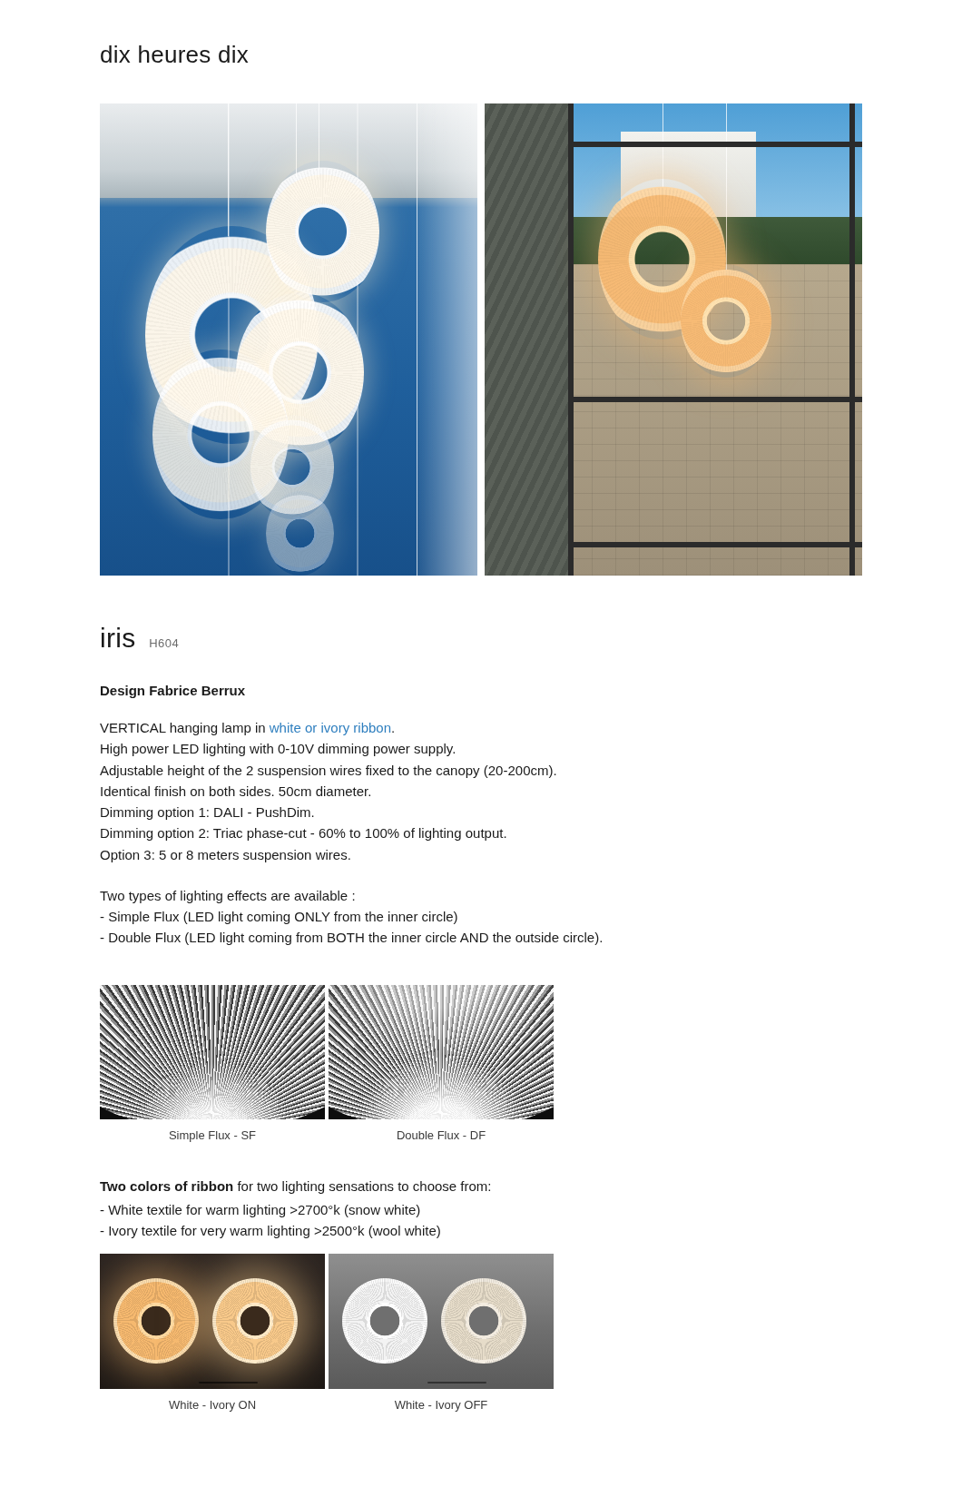dix heures dix
iris H604
Design Fabrice Berrux
VERTICAL hanging lamp in white or ivory ribbon.
High power LED lighting with 0-10V dimming power supply.
Adjustable height of the 2 suspension wires fixed to the canopy (20-200cm).
Identical finish on both sides. 50cm diameter.
Dimming option 1: DALI - PushDim.
Dimming option 2: Triac phase-cut - 60% to 100% of lighting output.
Option 3: 5 or 8 meters suspension wires.
Two types of lighting effects are available :
- Simple Flux (LED light coming ONLY from the inner circle)
- Double Flux (LED light coming from BOTH the inner circle AND the outside circle).
Simple Flux - SF
Double Flux - DF
Two colors of ribbon for two lighting sensations to choose from:
White textile for warm lighting >2700°k (snow white)
Ivory textile for very warm lighting >2500°k (wool white)
White - Ivory ON White - Ivory OFF